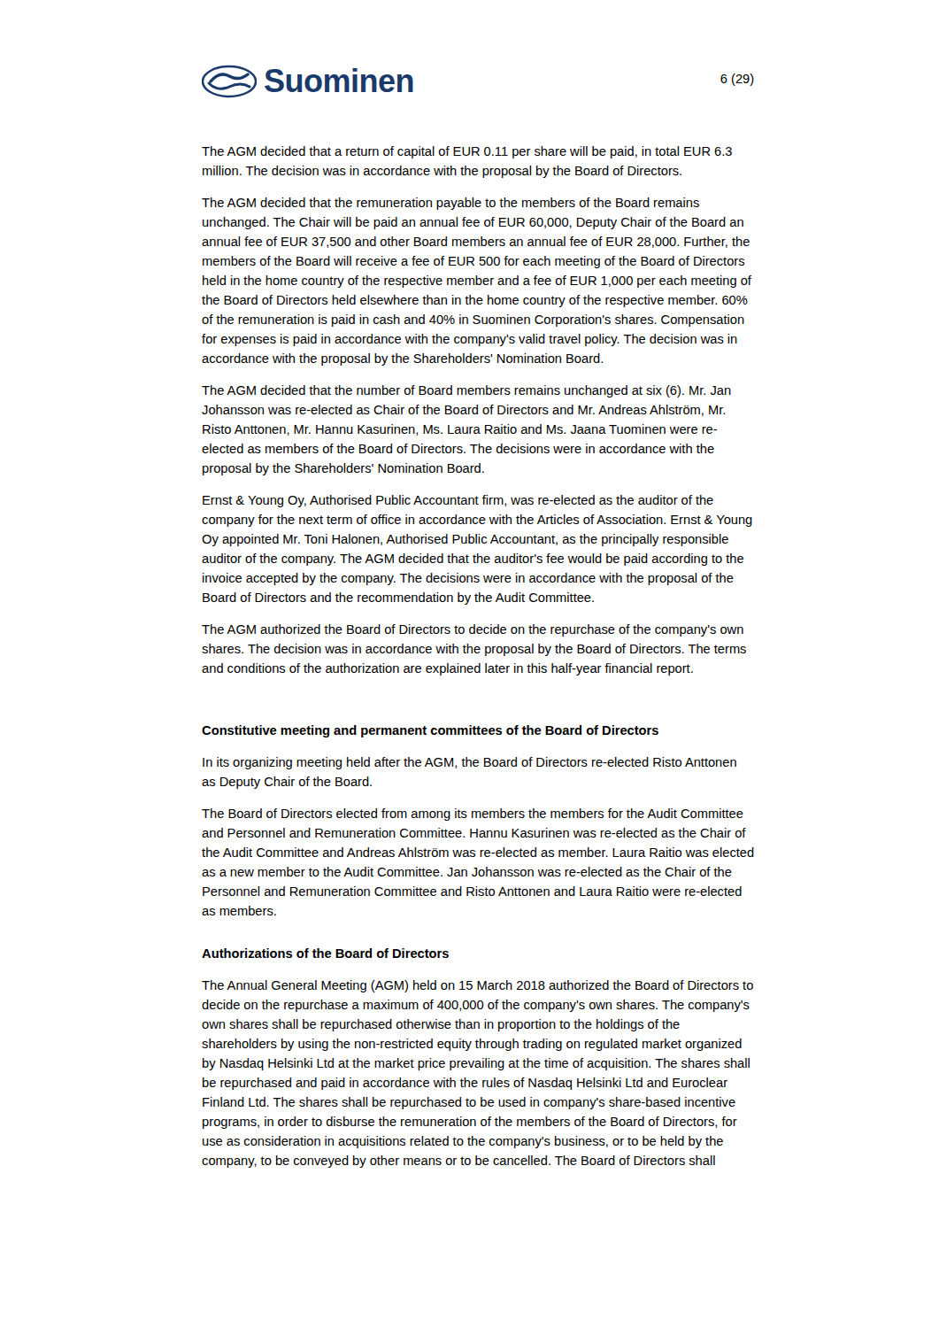Suominen
6 (29)
The AGM decided that a return of capital of EUR 0.11 per share will be paid, in total EUR 6.3 million. The decision was in accordance with the proposal by the Board of Directors.
The AGM decided that the remuneration payable to the members of the Board remains unchanged. The Chair will be paid an annual fee of EUR 60,000, Deputy Chair of the Board an annual fee of EUR 37,500 and other Board members an annual fee of EUR 28,000. Further, the members of the Board will receive a fee of EUR 500 for each meeting of the Board of Directors held in the home country of the respective member and a fee of EUR 1,000 per each meeting of the Board of Directors held elsewhere than in the home country of the respective member. 60% of the remuneration is paid in cash and 40% in Suominen Corporation's shares. Compensation for expenses is paid in accordance with the company's valid travel policy. The decision was in accordance with the proposal by the Shareholders' Nomination Board.
The AGM decided that the number of Board members remains unchanged at six (6). Mr. Jan Johansson was re-elected as Chair of the Board of Directors and Mr. Andreas Ahlström, Mr. Risto Anttonen, Mr. Hannu Kasurinen, Ms. Laura Raitio and Ms. Jaana Tuominen were re-elected as members of the Board of Directors. The decisions were in accordance with the proposal by the Shareholders' Nomination Board.
Ernst & Young Oy, Authorised Public Accountant firm, was re-elected as the auditor of the company for the next term of office in accordance with the Articles of Association. Ernst & Young Oy appointed Mr. Toni Halonen, Authorised Public Accountant, as the principally responsible auditor of the company. The AGM decided that the auditor's fee would be paid according to the invoice accepted by the company. The decisions were in accordance with the proposal of the Board of Directors and the recommendation by the Audit Committee.
The AGM authorized the Board of Directors to decide on the repurchase of the company's own shares. The decision was in accordance with the proposal by the Board of Directors. The terms and conditions of the authorization are explained later in this half-year financial report.
Constitutive meeting and permanent committees of the Board of Directors
In its organizing meeting held after the AGM, the Board of Directors re-elected Risto Anttonen as Deputy Chair of the Board.
The Board of Directors elected from among its members the members for the Audit Committee and Personnel and Remuneration Committee. Hannu Kasurinen was re-elected as the Chair of the Audit Committee and Andreas Ahlström was re-elected as member. Laura Raitio was elected as a new member to the Audit Committee. Jan Johansson was re-elected as the Chair of the Personnel and Remuneration Committee and Risto Anttonen and Laura Raitio were re-elected as members.
Authorizations of the Board of Directors
The Annual General Meeting (AGM) held on 15 March 2018 authorized the Board of Directors to decide on the repurchase a maximum of 400,000 of the company's own shares. The company's own shares shall be repurchased otherwise than in proportion to the holdings of the shareholders by using the non-restricted equity through trading on regulated market organized by Nasdaq Helsinki Ltd at the market price prevailing at the time of acquisition. The shares shall be repurchased and paid in accordance with the rules of Nasdaq Helsinki Ltd and Euroclear Finland Ltd. The shares shall be repurchased to be used in company's share-based incentive programs, in order to disburse the remuneration of the members of the Board of Directors, for use as consideration in acquisitions related to the company's business, or to be held by the company, to be conveyed by other means or to be cancelled. The Board of Directors shall